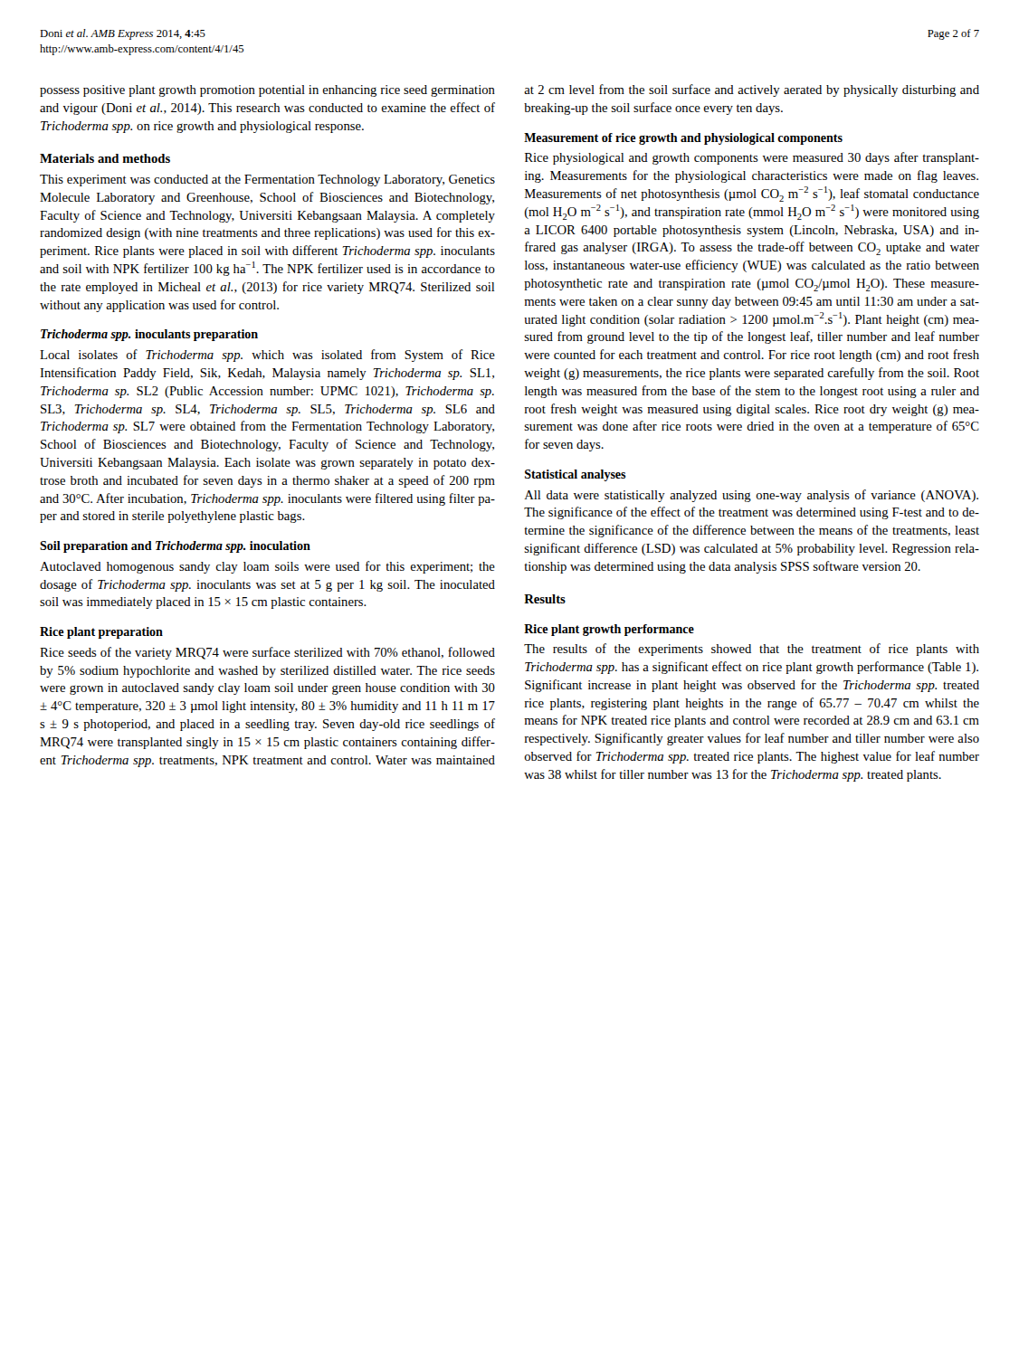Doni et al. AMB Express 2014, 4:45
http://www.amb-express.com/content/4/1/45
Page 2 of 7
possess positive plant growth promotion potential in enhancing rice seed germination and vigour (Doni et al., 2014). This research was conducted to examine the effect of Trichoderma spp. on rice growth and physiological response.
Materials and methods
This experiment was conducted at the Fermentation Technology Laboratory, Genetics Molecule Laboratory and Greenhouse, School of Biosciences and Biotechnology, Faculty of Science and Technology, Universiti Kebangsaan Malaysia. A completely randomized design (with nine treatments and three replications) was used for this experiment. Rice plants were placed in soil with different Trichoderma spp. inoculants and soil with NPK fertilizer 100 kg ha−1. The NPK fertilizer used is in accordance to the rate employed in Micheal et al., (2013) for rice variety MRQ74. Sterilized soil without any application was used for control.
Trichoderma spp. inoculants preparation
Local isolates of Trichoderma spp. which was isolated from System of Rice Intensification Paddy Field, Sik, Kedah, Malaysia namely Trichoderma sp. SL1, Trichoderma sp. SL2 (Public Accession number: UPMC 1021), Trichoderma sp. SL3, Trichoderma sp. SL4, Trichoderma sp. SL5, Trichoderma sp. SL6 and Trichoderma sp. SL7 were obtained from the Fermentation Technology Laboratory, School of Biosciences and Biotechnology, Faculty of Science and Technology, Universiti Kebangsaan Malaysia. Each isolate was grown separately in potato dextrose broth and incubated for seven days in a thermo shaker at a speed of 200 rpm and 30°C. After incubation, Trichoderma spp. inoculants were filtered using filter paper and stored in sterile polyethylene plastic bags.
Soil preparation and Trichoderma spp. inoculation
Autoclaved homogenous sandy clay loam soils were used for this experiment; the dosage of Trichoderma spp. inoculants was set at 5 g per 1 kg soil. The inoculated soil was immediately placed in 15 × 15 cm plastic containers.
Rice plant preparation
Rice seeds of the variety MRQ74 were surface sterilized with 70% ethanol, followed by 5% sodium hypochlorite and washed by sterilized distilled water. The rice seeds were grown in autoclaved sandy clay loam soil under green house condition with 30 ± 4°C temperature, 320 ± 3 µmol light intensity, 80 ± 3% humidity and 11 h 11 m 17 s ± 9 s photoperiod, and placed in a seedling tray. Seven day-old rice seedlings of MRQ74 were transplanted singly in 15 × 15 cm plastic containers containing different Trichoderma spp. treatments, NPK treatment and control. Water was maintained at 2 cm level from the soil surface and actively aerated by physically disturbing and breaking-up the soil surface once every ten days.
Measurement of rice growth and physiological components
Rice physiological and growth components were measured 30 days after transplanting. Measurements for the physiological characteristics were made on flag leaves. Measurements of net photosynthesis (µmol CO2 m−2 s−1), leaf stomatal conductance (mol H2O m−2 s−1), and transpiration rate (mmol H2O m−2 s−1) were monitored using a LICOR 6400 portable photosynthesis system (Lincoln, Nebraska, USA) and infrared gas analyser (IRGA). To assess the trade-off between CO2 uptake and water loss, instantaneous water-use efficiency (WUE) was calculated as the ratio between photosynthetic rate and transpiration rate (µmol CO2/µmol H2O). These measurements were taken on a clear sunny day between 09:45 am until 11:30 am under a saturated light condition (solar radiation > 1200 µmol.m−2.s−1). Plant height (cm) measured from ground level to the tip of the longest leaf, tiller number and leaf number were counted for each treatment and control. For rice root length (cm) and root fresh weight (g) measurements, the rice plants were separated carefully from the soil. Root length was measured from the base of the stem to the longest root using a ruler and root fresh weight was measured using digital scales. Rice root dry weight (g) measurement was done after rice roots were dried in the oven at a temperature of 65°C for seven days.
Statistical analyses
All data were statistically analyzed using one-way analysis of variance (ANOVA). The significance of the effect of the treatment was determined using F-test and to determine the significance of the difference between the means of the treatments, least significant difference (LSD) was calculated at 5% probability level. Regression relationship was determined using the data analysis SPSS software version 20.
Results
Rice plant growth performance
The results of the experiments showed that the treatment of rice plants with Trichoderma spp. has a significant effect on rice plant growth performance (Table 1). Significant increase in plant height was observed for the Trichoderma spp. treated rice plants, registering plant heights in the range of 65.77 – 70.47 cm whilst the means for NPK treated rice plants and control were recorded at 28.9 cm and 63.1 cm respectively. Significantly greater values for leaf number and tiller number were also observed for Trichoderma spp. treated rice plants. The highest value for leaf number was 38 whilst for tiller number was 13 for the Trichoderma spp. treated plants.